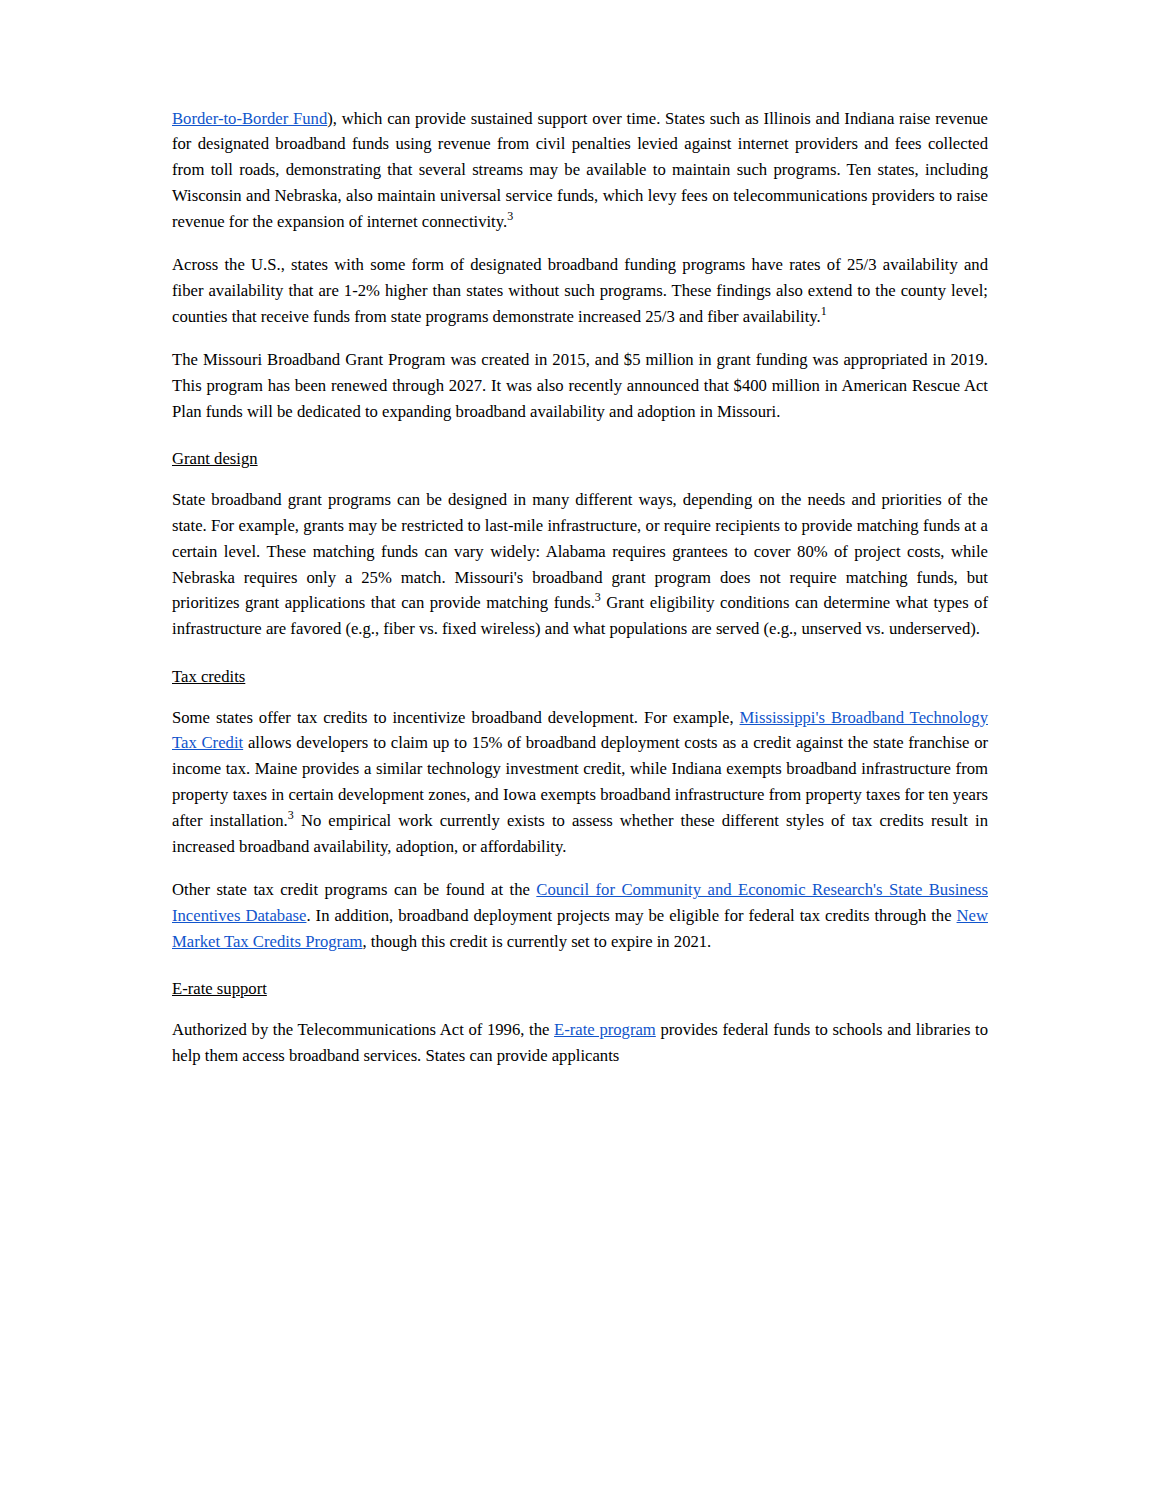Border-to-Border Fund), which can provide sustained support over time. States such as Illinois and Indiana raise revenue for designated broadband funds using revenue from civil penalties levied against internet providers and fees collected from toll roads, demonstrating that several streams may be available to maintain such programs. Ten states, including Wisconsin and Nebraska, also maintain universal service funds, which levy fees on telecommunications providers to raise revenue for the expansion of internet connectivity.3
Across the U.S., states with some form of designated broadband funding programs have rates of 25/3 availability and fiber availability that are 1-2% higher than states without such programs. These findings also extend to the county level; counties that receive funds from state programs demonstrate increased 25/3 and fiber availability.1
The Missouri Broadband Grant Program was created in 2015, and $5 million in grant funding was appropriated in 2019. This program has been renewed through 2027. It was also recently announced that $400 million in American Rescue Act Plan funds will be dedicated to expanding broadband availability and adoption in Missouri.
Grant design
State broadband grant programs can be designed in many different ways, depending on the needs and priorities of the state. For example, grants may be restricted to last-mile infrastructure, or require recipients to provide matching funds at a certain level. These matching funds can vary widely: Alabama requires grantees to cover 80% of project costs, while Nebraska requires only a 25% match. Missouri's broadband grant program does not require matching funds, but prioritizes grant applications that can provide matching funds.3 Grant eligibility conditions can determine what types of infrastructure are favored (e.g., fiber vs. fixed wireless) and what populations are served (e.g., unserved vs. underserved).
Tax credits
Some states offer tax credits to incentivize broadband development. For example, Mississippi's Broadband Technology Tax Credit allows developers to claim up to 15% of broadband deployment costs as a credit against the state franchise or income tax. Maine provides a similar technology investment credit, while Indiana exempts broadband infrastructure from property taxes in certain development zones, and Iowa exempts broadband infrastructure from property taxes for ten years after installation.3 No empirical work currently exists to assess whether these different styles of tax credits result in increased broadband availability, adoption, or affordability.
Other state tax credit programs can be found at the Council for Community and Economic Research's State Business Incentives Database. In addition, broadband deployment projects may be eligible for federal tax credits through the New Market Tax Credits Program, though this credit is currently set to expire in 2021.
E-rate support
Authorized by the Telecommunications Act of 1996, the E-rate program provides federal funds to schools and libraries to help them access broadband services. States can provide applicants